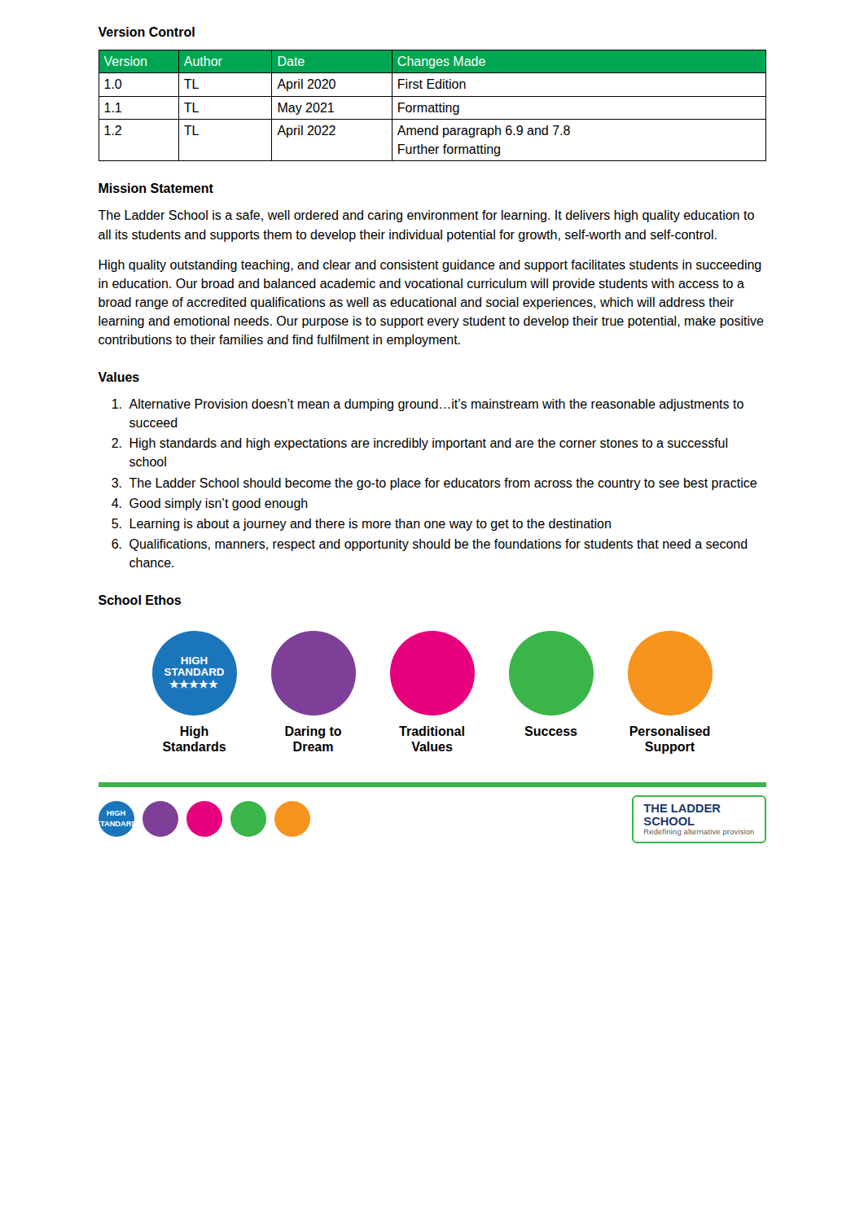Version Control
| Version | Author | Date | Changes Made |
| --- | --- | --- | --- |
| 1.0 | TL | April 2020 | First Edition |
| 1.1 | TL | May 2021 | Formatting |
| 1.2 | TL | April 2022 | Amend paragraph 6.9 and 7.8 Further formatting |
Mission Statement
The Ladder School is a safe, well ordered and caring environment for learning. It delivers high quality education to all its students and supports them to develop their individual potential for growth, self-worth and self-control.
High quality outstanding teaching, and clear and consistent guidance and support facilitates students in succeeding in education. Our broad and balanced academic and vocational curriculum will provide students with access to a broad range of accredited qualifications as well as educational and social experiences, which will address their learning and emotional needs. Our purpose is to support every student to develop their true potential, make positive contributions to their families and find fulfilment in employment.
Values
Alternative Provision doesn’t mean a dumping ground…it’s mainstream with the reasonable adjustments to succeed
High standards and high expectations are incredibly important and are the corner stones to a successful school
The Ladder School should become the go-to place for educators from across the country to see best practice
Good simply isn’t good enough
Learning is about a journey and there is more than one way to get to the destination
Qualifications, manners, respect and opportunity should be the foundations for students that need a second chance.
School Ethos
HIGH
STANDARD
★★★★★
High
Standards
Daring to
Dream
Traditional
Values
Success
Personalised
Support
HIGH
STANDARD
THE LADDER
SCHOOL Redefining alternative provision